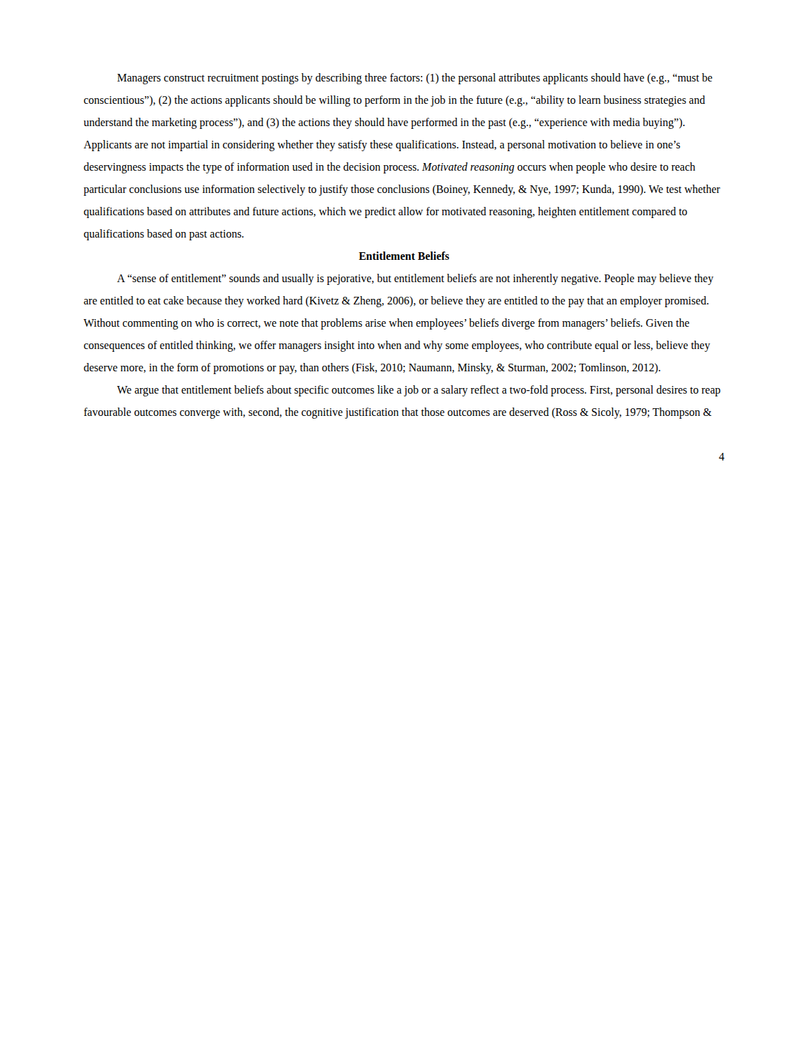Managers construct recruitment postings by describing three factors: (1) the personal attributes applicants should have (e.g., “must be conscientious”), (2) the actions applicants should be willing to perform in the job in the future (e.g., “ability to learn business strategies and understand the marketing process”), and (3) the actions they should have performed in the past (e.g., “experience with media buying”). Applicants are not impartial in considering whether they satisfy these qualifications. Instead, a personal motivation to believe in one’s deservingness impacts the type of information used in the decision process. Motivated reasoning occurs when people who desire to reach particular conclusions use information selectively to justify those conclusions (Boiney, Kennedy, & Nye, 1997; Kunda, 1990). We test whether qualifications based on attributes and future actions, which we predict allow for motivated reasoning, heighten entitlement compared to qualifications based on past actions.
Entitlement Beliefs
A “sense of entitlement” sounds and usually is pejorative, but entitlement beliefs are not inherently negative. People may believe they are entitled to eat cake because they worked hard (Kivetz & Zheng, 2006), or believe they are entitled to the pay that an employer promised. Without commenting on who is correct, we note that problems arise when employees’ beliefs diverge from managers’ beliefs. Given the consequences of entitled thinking, we offer managers insight into when and why some employees, who contribute equal or less, believe they deserve more, in the form of promotions or pay, than others (Fisk, 2010; Naumann, Minsky, & Sturman, 2002; Tomlinson, 2012).
We argue that entitlement beliefs about specific outcomes like a job or a salary reflect a two-fold process. First, personal desires to reap favourable outcomes converge with, second, the cognitive justification that those outcomes are deserved (Ross & Sicoly, 1979; Thompson &
4